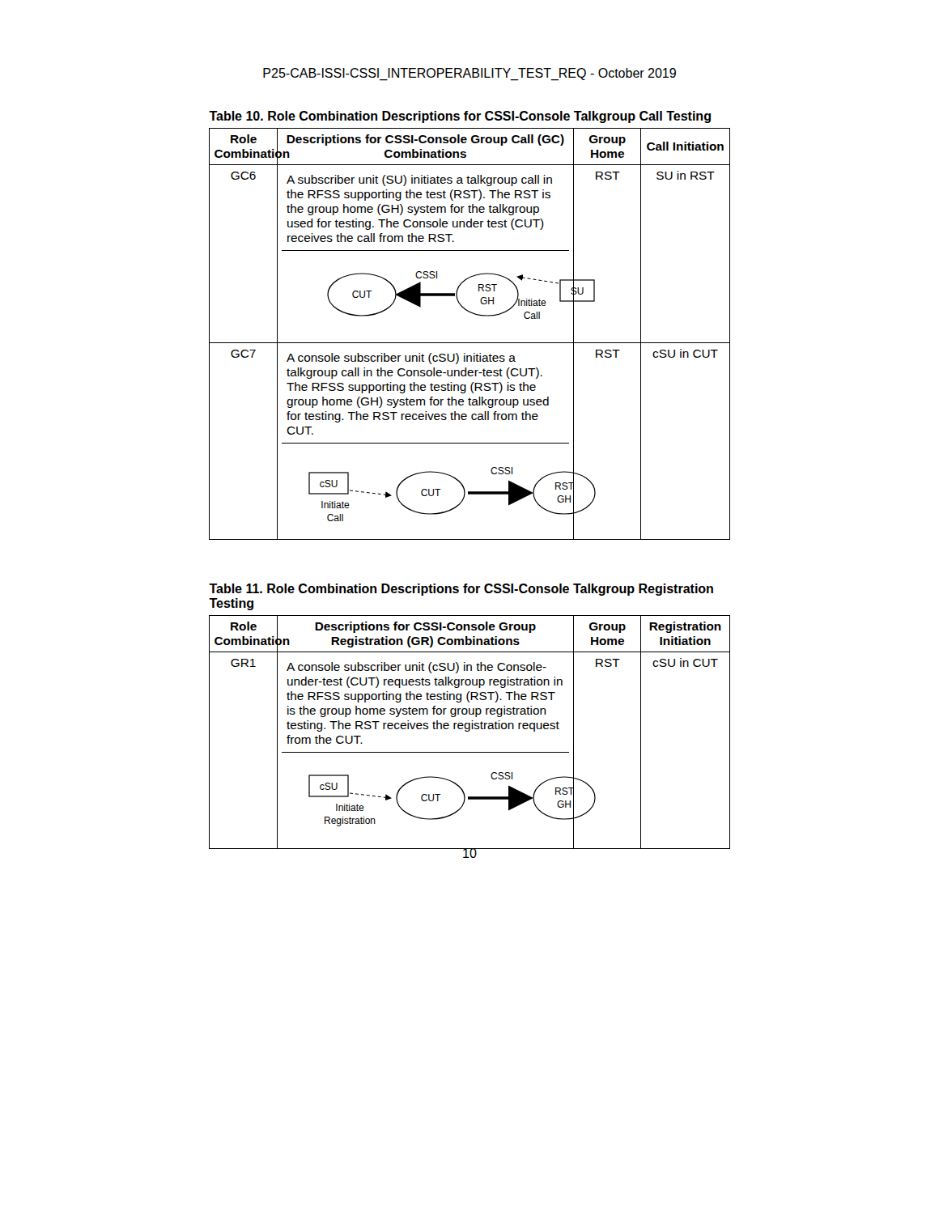P25-CAB-ISSI-CSSI_INTEROPERABILITY_TEST_REQ - October 2019
Table 10. Role Combination Descriptions for CSSI-Console Talkgroup Call Testing
| Role Combination | Descriptions for CSSI-Console Group Call (GC) Combinations | Group Home | Call Initiation |
| --- | --- | --- | --- |
| GC6 | A subscriber unit (SU) initiates a talkgroup call in the RFSS supporting the test (RST). The RST is the group home (GH) system for the talkgroup used for testing. The Console under test (CUT) receives the call from the RST. CUT RST GH CSSI SU Initiate Call | RST | SU in RST |
| GC7 | A console subscriber unit (cSU) initiates a talkgroup call in the Console-under-test (CUT). The RFSS supporting the testing (RST) is the group home (GH) system for the talkgroup used for testing. The RST receives the call from the CUT. cSU Initiate Call CUT CSSI RST GH | RST | cSU in CUT |
Table 11. Role Combination Descriptions for CSSI-Console Talkgroup Registration Testing
| Role Combination | Descriptions for CSSI-Console Group Registration (GR) Combinations | Group Home | Registration Initiation |
| --- | --- | --- | --- |
| GR1 | A console subscriber unit (cSU) in the Console-under-test (CUT) requests talkgroup registration in the RFSS supporting the testing (RST). The RST is the group home system for group registration testing. The RST receives the registration request from the CUT. cSU Initiate Registration CUT CSSI RST GH | RST | cSU in CUT |
10